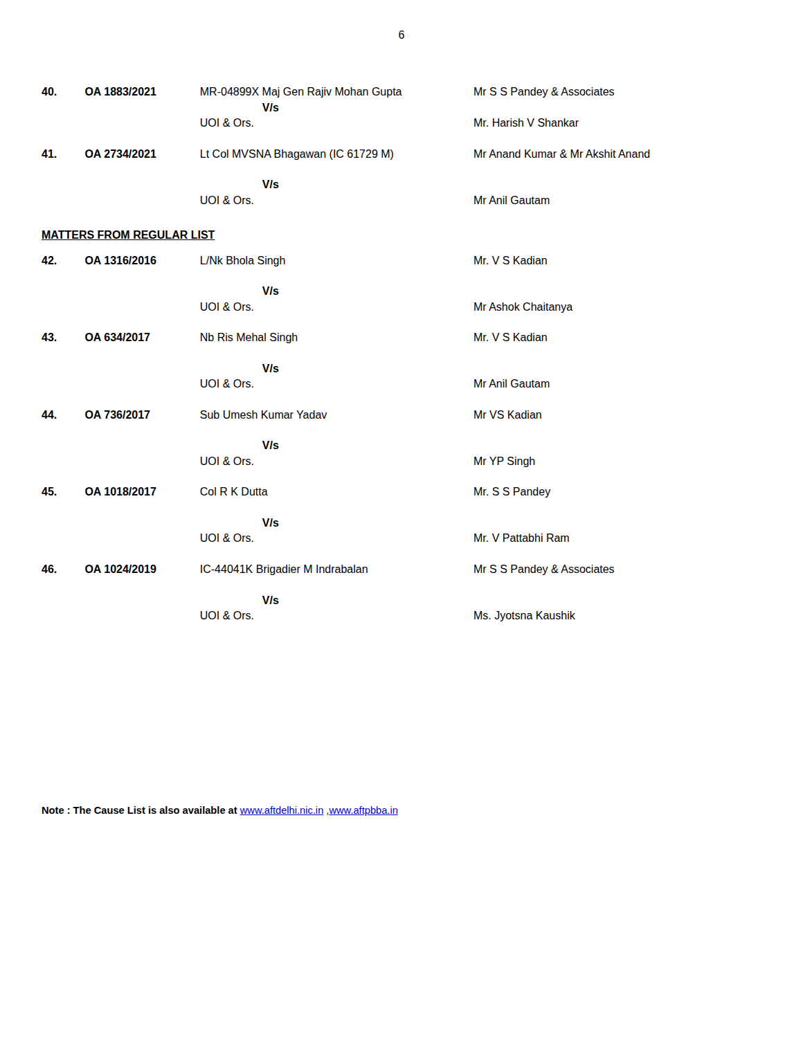6
| 40. | OA 1883/2021 | MR-04899X Maj Gen Rajiv Mohan Gupta V/s UOI & Ors. | Mr S S Pandey & Associates Mr. Harish V Shankar |
| 41. | OA 2734/2021 | Lt Col MVSNA Bhagawan (IC 61729 M) V/s UOI & Ors. | Mr Anand Kumar & Mr Akshit Anand Mr Anil Gautam |
MATTERS FROM REGULAR LIST
| 42. | OA 1316/2016 | L/Nk Bhola Singh V/s UOI & Ors. | Mr. V S Kadian Mr Ashok Chaitanya |
| 43. | OA 634/2017 | Nb Ris Mehal Singh V/s UOI & Ors. | Mr. V S Kadian Mr Anil Gautam |
| 44. | OA 736/2017 | Sub Umesh Kumar Yadav V/s UOI & Ors. | Mr VS Kadian Mr YP Singh |
| 45. | OA 1018/2017 | Col R K Dutta V/s UOI & Ors. | Mr. S S Pandey Mr. V Pattabhi Ram |
| 46. | OA 1024/2019 | IC-44041K Brigadier M Indrabalan V/s UOI & Ors. | Mr S S Pandey & Associates Ms. Jyotsna Kaushik |
Note : The Cause List is also available at www.aftdelhi.nic.in ,www.aftpbba.in